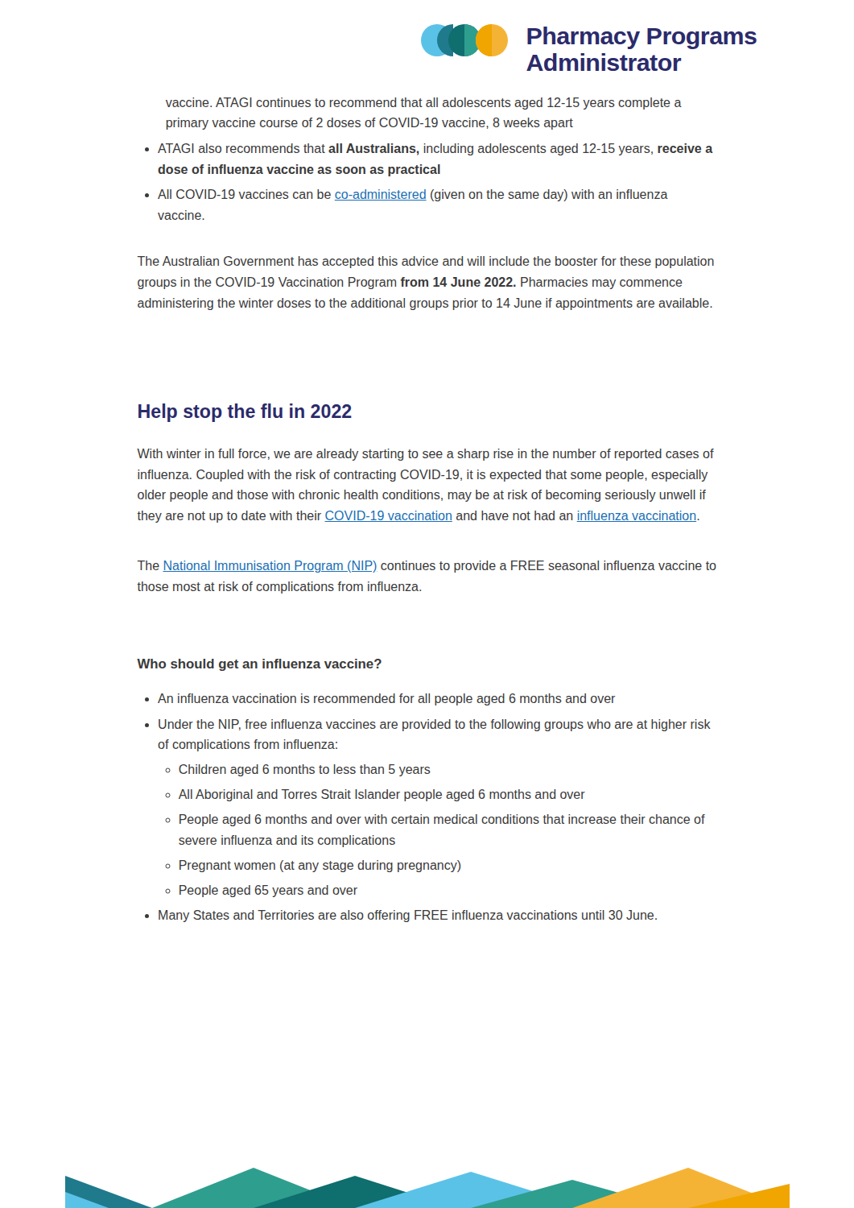Pharmacy Programs Administrator
vaccine. ATAGI continues to recommend that all adolescents aged 12-15 years complete a primary vaccine course of 2 doses of COVID-19 vaccine, 8 weeks apart
ATAGI also recommends that all Australians, including adolescents aged 12-15 years, receive a dose of influenza vaccine as soon as practical
All COVID-19 vaccines can be co-administered (given on the same day) with an influenza vaccine.
The Australian Government has accepted this advice and will include the booster for these population groups in the COVID-19 Vaccination Program from 14 June 2022. Pharmacies may commence administering the winter doses to the additional groups prior to 14 June if appointments are available.
Help stop the flu in 2022
With winter in full force, we are already starting to see a sharp rise in the number of reported cases of influenza. Coupled with the risk of contracting COVID-19, it is expected that some people, especially older people and those with chronic health conditions, may be at risk of becoming seriously unwell if they are not up to date with their COVID-19 vaccination and have not had an influenza vaccination.
The National Immunisation Program (NIP) continues to provide a FREE seasonal influenza vaccine to those most at risk of complications from influenza.
Who should get an influenza vaccine?
An influenza vaccination is recommended for all people aged 6 months and over
Under the NIP, free influenza vaccines are provided to the following groups who are at higher risk of complications from influenza:
Children aged 6 months to less than 5 years
All Aboriginal and Torres Strait Islander people aged 6 months and over
People aged 6 months and over with certain medical conditions that increase their chance of severe influenza and its complications
Pregnant women (at any stage during pregnancy)
People aged 65 years and over
Many States and Territories are also offering FREE influenza vaccinations until 30 June.